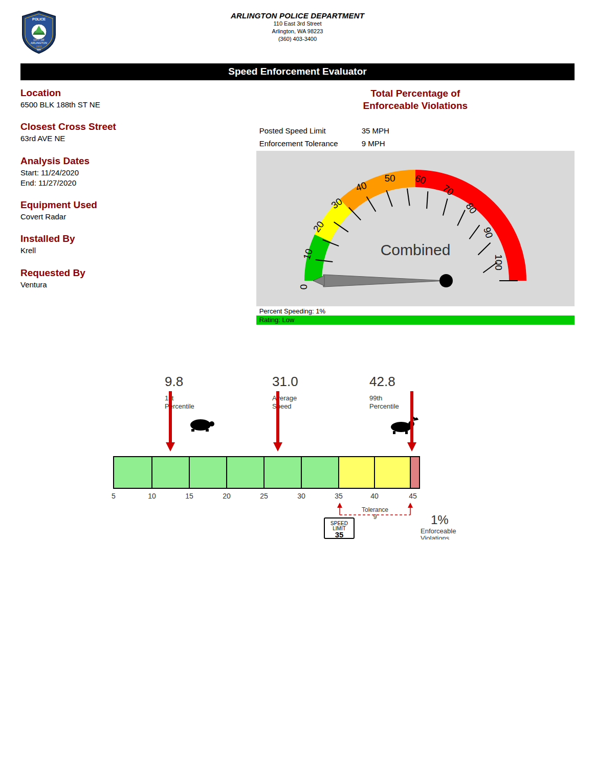POLICE CITY OF ARLINGTON 1903 WA
ARLINGTON POLICE DEPARTMENT
110 East 3rd Street
Arlington, WA 98223
(360) 403-3400
Speed Enforcement Evaluator
Location
6500 BLK 188th ST NE
Closest Cross Street
63rd AVE NE
Analysis Dates
Start: 11/24/2020
End: 11/27/2020
Equipment Used
Covert Radar
Installed By
Krell
Requested By
Ventura
Total Percentage of
Enforceable Violations
Posted Speed Limit35 MPH
Enforcement Tolerance9 MPH
0 10 20 30 40 50 60 70 80 90 100 Combined
Percent Speeding: 1%
Rating: Low
9.8 1st Percentile 31.0 Average Speed 42.8 99th Percentile 5 10 15 20 25 30 35 40 45 Tolerance 9 SPEED LIMIT 35 1% Enforceable Violations